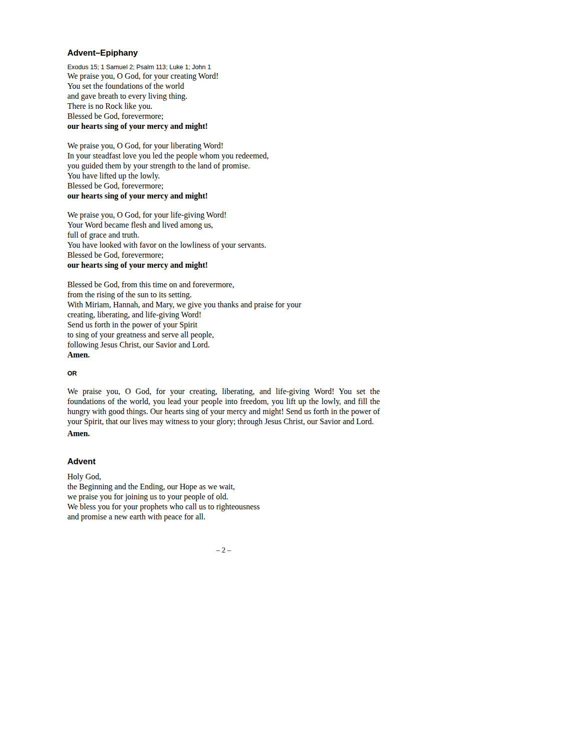Advent–Epiphany
Exodus 15; 1 Samuel 2; Psalm 113; Luke 1; John 1
We praise you, O God, for your creating Word!
You set the foundations of the world
and gave breath to every living thing.
There is no Rock like you.
Blessed be God, forevermore;
our hearts sing of your mercy and might!
We praise you, O God, for your liberating Word!
In your steadfast love you led the people whom you redeemed,
you guided them by your strength to the land of promise.
You have lifted up the lowly.
Blessed be God, forevermore;
our hearts sing of your mercy and might!
We praise you, O God, for your life-giving Word!
Your Word became flesh and lived among us,
full of grace and truth.
You have looked with favor on the lowliness of your servants.
Blessed be God, forevermore;
our hearts sing of your mercy and might!
Blessed be God, from this time on and forevermore,
from the rising of the sun to its setting.
With Miriam, Hannah, and Mary, we give you thanks and praise for your
creating, liberating, and life-giving Word!
Send us forth in the power of your Spirit
to sing of your greatness and serve all people,
following Jesus Christ, our Savior and Lord.
Amen.
OR
We praise you, O God, for your creating, liberating, and life-giving Word! You set the foundations of the world, you lead your people into freedom, you lift up the lowly, and fill the hungry with good things. Our hearts sing of your mercy and might! Send us forth in the power of your Spirit, that our lives may witness to your glory; through Jesus Christ, our Savior and Lord.
Amen.
Advent
Holy God,
the Beginning and the Ending, our Hope as we wait,
we praise you for joining us to your people of old.
We bless you for your prophets who call us to righteousness
and promise a new earth with peace for all.
– 2 –